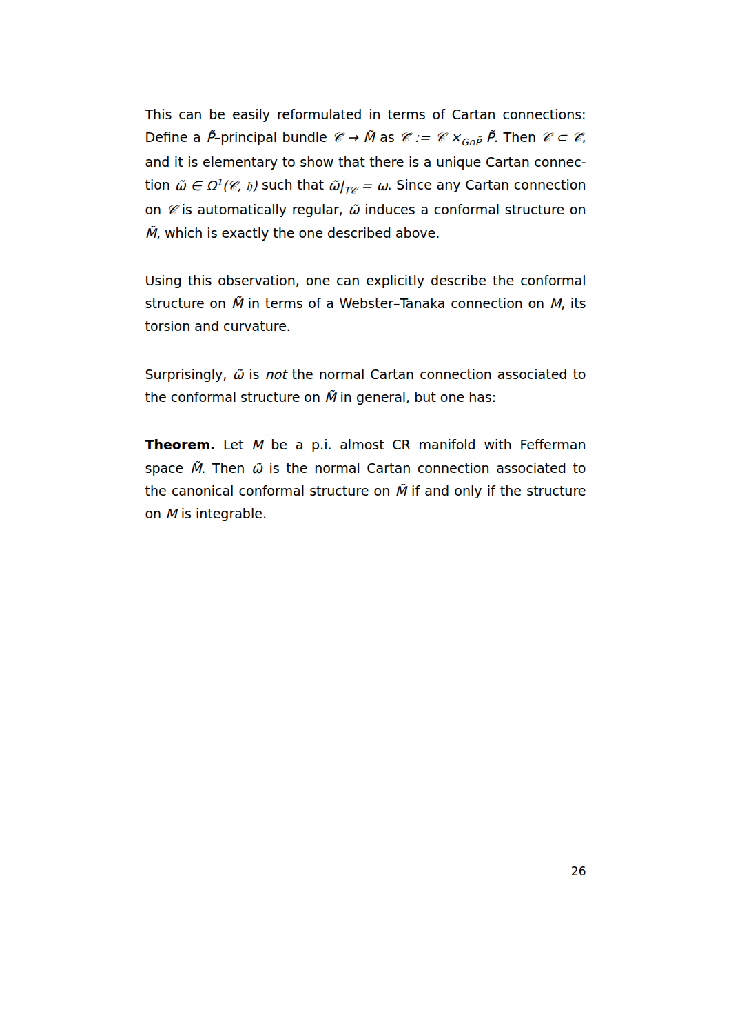This can be easily reformulated in terms of Cartan connections: Define a P̃–principal bundle 𝒞̃ → M̃ as 𝒞̃ := 𝒞 ×G∩P̃ P̃. Then 𝒞 ⊂ 𝒞̃, and it is elementary to show that there is a unique Cartan connection ω̃ ∈ Ω1(𝒞̃, 𝔥) such that ω̃|T𝒞 = ω. Since any Cartan connection on 𝒞̃ is automatically regular, ω̃ induces a conformal structure on M̃, which is exactly the one described above.
Using this observation, one can explicitly describe the conformal structure on M̃ in terms of a Webster–Tanaka connection on M, its torsion and curvature.
Surprisingly, ω̃ is not the normal Cartan connection associated to the conformal structure on M̃ in general, but one has:
Theorem. Let M be a p.i. almost CR manifold with Fefferman space M̃. Then ω̃ is the normal Cartan connection associated to the canonical conformal structure on M̃ if and only if the structure on M is integrable.
26